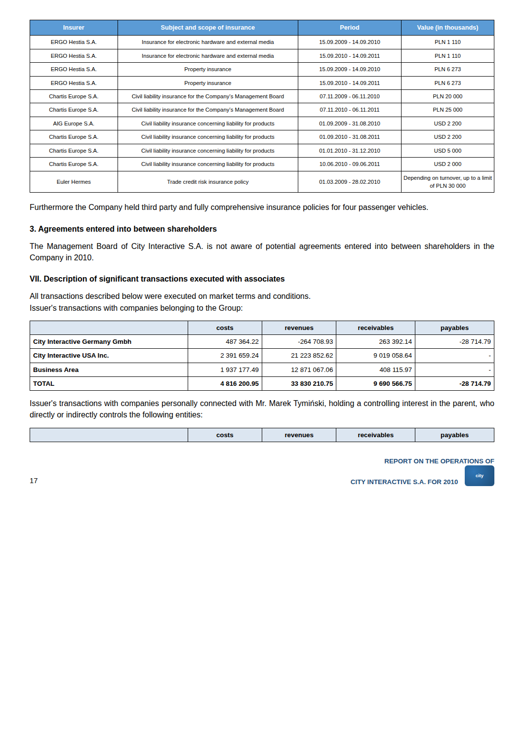| Insurer | Subject and scope of insurance | Period | Value (in thousands) |
| --- | --- | --- | --- |
| ERGO Hestia S.A. | Insurance for electronic hardware and external media | 15.09.2009 - 14.09.2010 | PLN 1 110 |
| ERGO Hestia S.A. | Insurance for electronic hardware and external media | 15.09.2010 - 14.09.2011 | PLN 1 110 |
| ERGO Hestia S.A. | Property insurance | 15.09.2009 - 14.09.2010 | PLN 6 273 |
| ERGO Hestia S.A. | Property insurance | 15.09.2010 - 14.09.2011 | PLN 6 273 |
| Chartis Europe S.A. | Civil liability insurance for the Company’s Management Board | 07.11.2009 - 06.11.2010 | PLN 20 000 |
| Chartis Europe S.A. | Civil liability insurance for the Company’s Management Board | 07.11.2010 - 06.11.2011 | PLN 25 000 |
| AIG Europe S.A. | Civil liability insurance concerning liability for products | 01.09.2009 - 31.08.2010 | USD 2 200 |
| Chartis Europe S.A. | Civil liability insurance concerning liability for products | 01.09.2010 - 31.08.2011 | USD 2 200 |
| Chartis Europe S.A. | Civil liability insurance concerning liability for products | 01.01.2010 - 31.12.2010 | USD 5 000 |
| Chartis Europe S.A. | Civil liability insurance concerning liability for products | 10.06.2010 - 09.06.2011 | USD 2 000 |
| Euler Hermes | Trade credit risk insurance policy | 01.03.2009 - 28.02.2010 | Depending on turnover, up to a limit of PLN 30 000 |
Furthermore the Company held third party and fully comprehensive insurance policies for four passenger vehicles.
3. Agreements entered into between shareholders
The Management Board of City Interactive S.A. is not aware of potential agreements entered into between shareholders in the Company in 2010.
VII. Description of significant transactions executed with associates
All transactions described below were executed on market terms and conditions.
Issuer's transactions with companies belonging to the Group:
| | costs | revenues | receivables | payables |
| --- | --- | --- | --- | --- |
| City Interactive Germany Gmbh | 487 364.22 | -264 708.93 | 263 392.14 | -28 714.79 |
| City Interactive USA Inc. | 2 391 659.24 | 21 223 852.62 | 9 019 058.64 | - |
| Business Area | 1 937 177.49 | 12 871 067.06 | 408 115.97 | - |
| TOTAL | 4 816 200.95 | 33 830 210.75 | 9 690 566.75 | -28 714.79 |
Issuer's transactions with companies personally connected with Mr. Marek Tymiński, holding a controlling interest in the parent, who directly or indirectly controls the following entities:
| | costs | revenues | receivables | payables |
| --- | --- | --- | --- | --- |
17
REPORT ON THE OPERATIONS OF
CITY INTERACTIVE S.A. FOR 2010 city